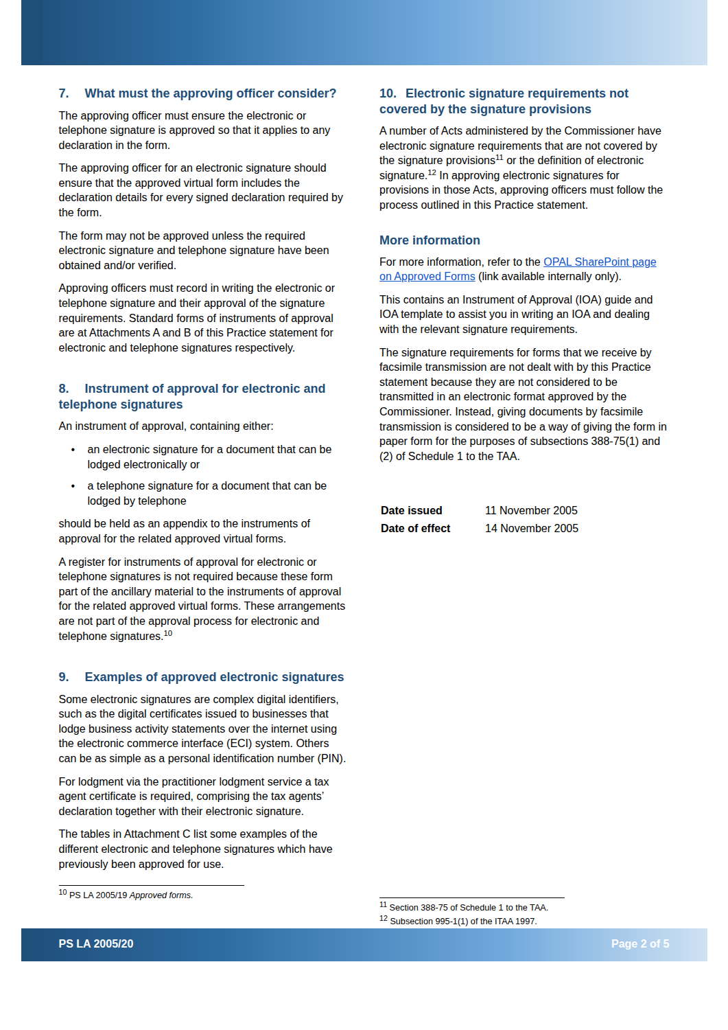7. What must the approving officer consider?
The approving officer must ensure the electronic or telephone signature is approved so that it applies to any declaration in the form.
The approving officer for an electronic signature should ensure that the approved virtual form includes the declaration details for every signed declaration required by the form.
The form may not be approved unless the required electronic signature and telephone signature have been obtained and/or verified.
Approving officers must record in writing the electronic or telephone signature and their approval of the signature requirements. Standard forms of instruments of approval are at Attachments A and B of this Practice statement for electronic and telephone signatures respectively.
8. Instrument of approval for electronic and telephone signatures
An instrument of approval, containing either:
an electronic signature for a document that can be lodged electronically or
a telephone signature for a document that can be lodged by telephone
should be held as an appendix to the instruments of approval for the related approved virtual forms.
A register for instruments of approval for electronic or telephone signatures is not required because these form part of the ancillary material to the instruments of approval for the related approved virtual forms. These arrangements are not part of the approval process for electronic and telephone signatures.10
9. Examples of approved electronic signatures
Some electronic signatures are complex digital identifiers, such as the digital certificates issued to businesses that lodge business activity statements over the internet using the electronic commerce interface (ECI) system. Others can be as simple as a personal identification number (PIN).
For lodgment via the practitioner lodgment service a tax agent certificate is required, comprising the tax agents’ declaration together with their electronic signature.
The tables in Attachment C list some examples of the different electronic and telephone signatures which have previously been approved for use.
10 PS LA 2005/19 Approved forms.
10. Electronic signature requirements not covered by the signature provisions
A number of Acts administered by the Commissioner have electronic signature requirements that are not covered by the signature provisions11 or the definition of electronic signature.12 In approving electronic signatures for provisions in those Acts, approving officers must follow the process outlined in this Practice statement.
More information
For more information, refer to the OPAL SharePoint page on Approved Forms (link available internally only).
This contains an Instrument of Approval (IOA) guide and IOA template to assist you in writing an IOA and dealing with the relevant signature requirements.
The signature requirements for forms that we receive by facsimile transmission are not dealt with by this Practice statement because they are not considered to be transmitted in an electronic format approved by the Commissioner. Instead, giving documents by facsimile transmission is considered to be a way of giving the form in paper form for the purposes of subsections 388-75(1) and (2) of Schedule 1 to the TAA.
| Date issued | 11 November 2005 |
| Date of effect | 14 November 2005 |
11 Section 388-75 of Schedule 1 to the TAA.
12 Subsection 995-1(1) of the ITAA 1997.
PS LA 2005/20
Page 2 of 5